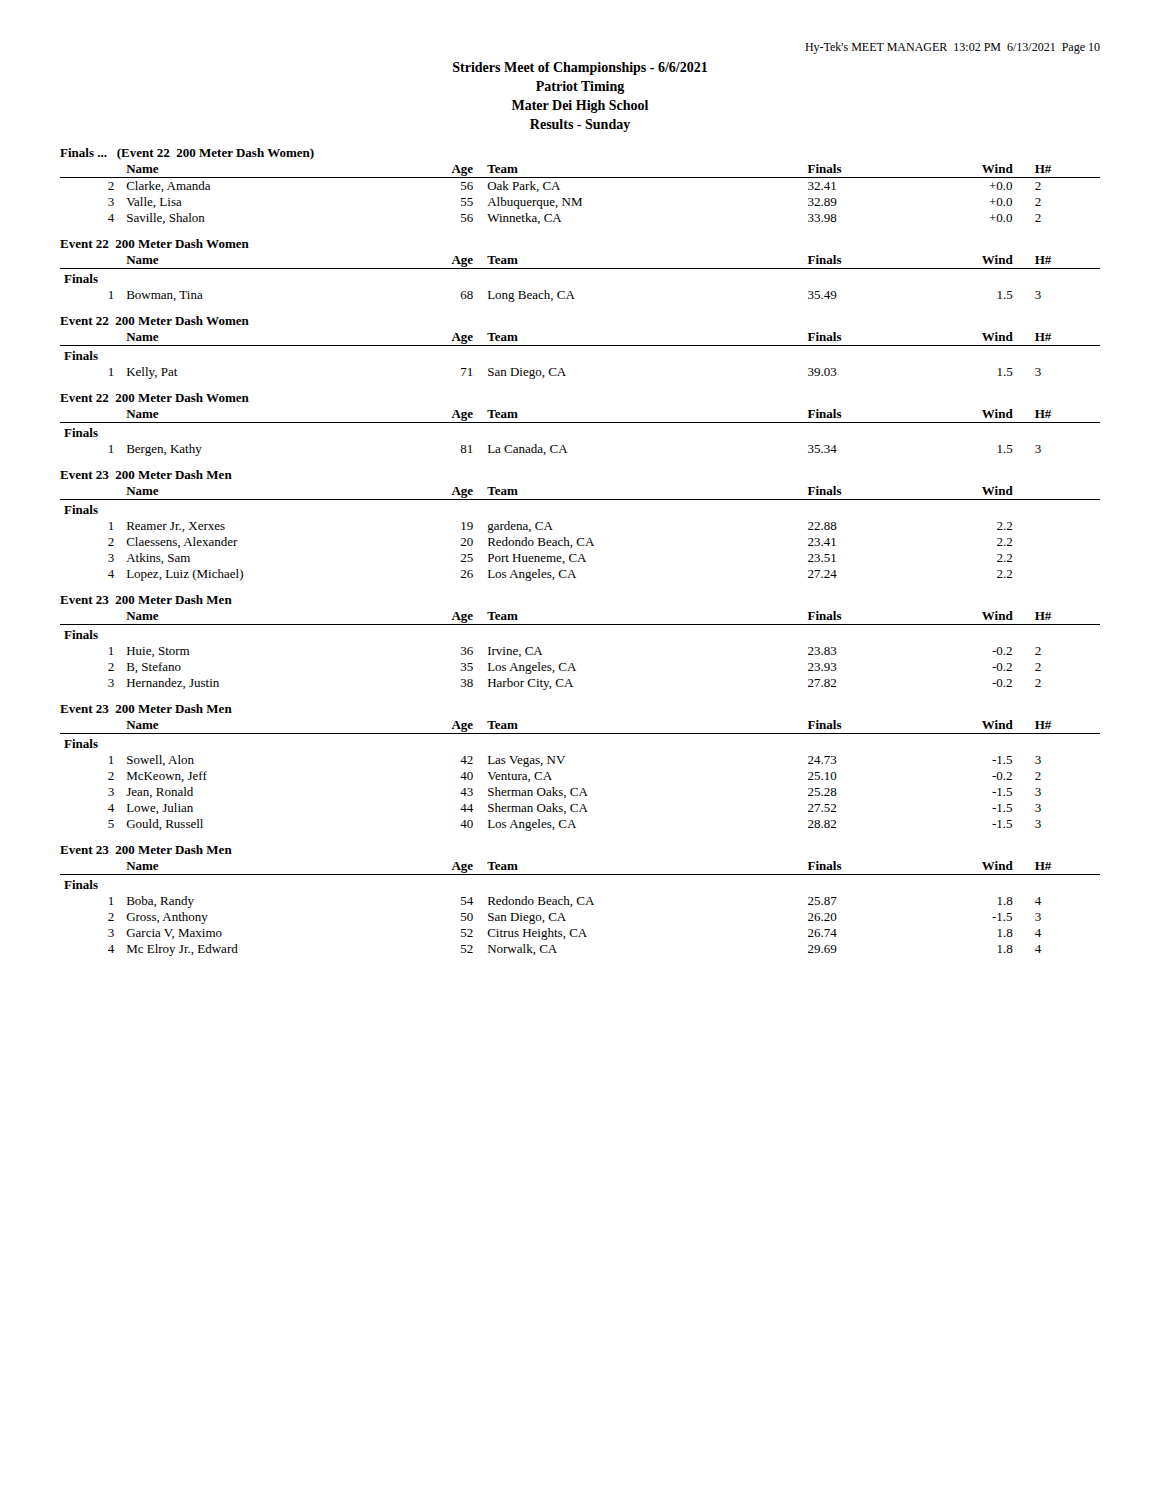Hy-Tek's MEET MANAGER 13:02 PM 6/13/2021 Page 10
Striders Meet of Championships - 6/6/2021
Patriot Timing
Mater Dei High School
Results - Sunday
Finals ... (Event 22 200 Meter Dash Women)
| | Name | Age | Team | Finals | Wind | H# |
| --- | --- | --- | --- | --- | --- | --- |
| 2 | Clarke, Amanda | 56 | Oak Park, CA | 32.41 | +0.0 | 2 |
| 3 | Valle, Lisa | 55 | Albuquerque, NM | 32.89 | +0.0 | 2 |
| 4 | Saville, Shalon | 56 | Winnetka, CA | 33.98 | +0.0 | 2 |
Event 22 200 Meter Dash Women
| | Name | Age | Team | Finals | Wind | H# |
| --- | --- | --- | --- | --- | --- | --- |
| Finals |
| 1 | Bowman, Tina | 68 | Long Beach, CA | 35.49 | 1.5 | 3 |
Event 22 200 Meter Dash Women
| | Name | Age | Team | Finals | Wind | H# |
| --- | --- | --- | --- | --- | --- | --- |
| Finals |
| 1 | Kelly, Pat | 71 | San Diego, CA | 39.03 | 1.5 | 3 |
Event 22 200 Meter Dash Women
| | Name | Age | Team | Finals | Wind | H# |
| --- | --- | --- | --- | --- | --- | --- |
| Finals |
| 1 | Bergen, Kathy | 81 | La Canada, CA | 35.34 | 1.5 | 3 |
Event 23 200 Meter Dash Men
| | Name | Age | Team | Finals | Wind | |
| --- | --- | --- | --- | --- | --- | --- |
| Finals |
| 1 | Reamer Jr., Xerxes | 19 | gardena, CA | 22.88 | 2.2 | |
| 2 | Claessens, Alexander | 20 | Redondo Beach, CA | 23.41 | 2.2 | |
| 3 | Atkins, Sam | 25 | Port Hueneme, CA | 23.51 | 2.2 | |
| 4 | Lopez, Luiz (Michael) | 26 | Los Angeles, CA | 27.24 | 2.2 | |
Event 23 200 Meter Dash Men
| | Name | Age | Team | Finals | Wind | H# |
| --- | --- | --- | --- | --- | --- | --- |
| Finals |
| 1 | Huie, Storm | 36 | Irvine, CA | 23.83 | -0.2 | 2 |
| 2 | B, Stefano | 35 | Los Angeles, CA | 23.93 | -0.2 | 2 |
| 3 | Hernandez, Justin | 38 | Harbor City, CA | 27.82 | -0.2 | 2 |
Event 23 200 Meter Dash Men
| | Name | Age | Team | Finals | Wind | H# |
| --- | --- | --- | --- | --- | --- | --- |
| Finals |
| 1 | Sowell, Alon | 42 | Las Vegas, NV | 24.73 | -1.5 | 3 |
| 2 | McKeown, Jeff | 40 | Ventura, CA | 25.10 | -0.2 | 2 |
| 3 | Jean, Ronald | 43 | Sherman Oaks, CA | 25.28 | -1.5 | 3 |
| 4 | Lowe, Julian | 44 | Sherman Oaks, CA | 27.52 | -1.5 | 3 |
| 5 | Gould, Russell | 40 | Los Angeles, CA | 28.82 | -1.5 | 3 |
Event 23 200 Meter Dash Men
| | Name | Age | Team | Finals | Wind | H# |
| --- | --- | --- | --- | --- | --- | --- |
| Finals |
| 1 | Boba, Randy | 54 | Redondo Beach, CA | 25.87 | 1.8 | 4 |
| 2 | Gross, Anthony | 50 | San Diego, CA | 26.20 | -1.5 | 3 |
| 3 | Garcia V, Maximo | 52 | Citrus Heights, CA | 26.74 | 1.8 | 4 |
| 4 | Mc Elroy Jr., Edward | 52 | Norwalk, CA | 29.69 | 1.8 | 4 |